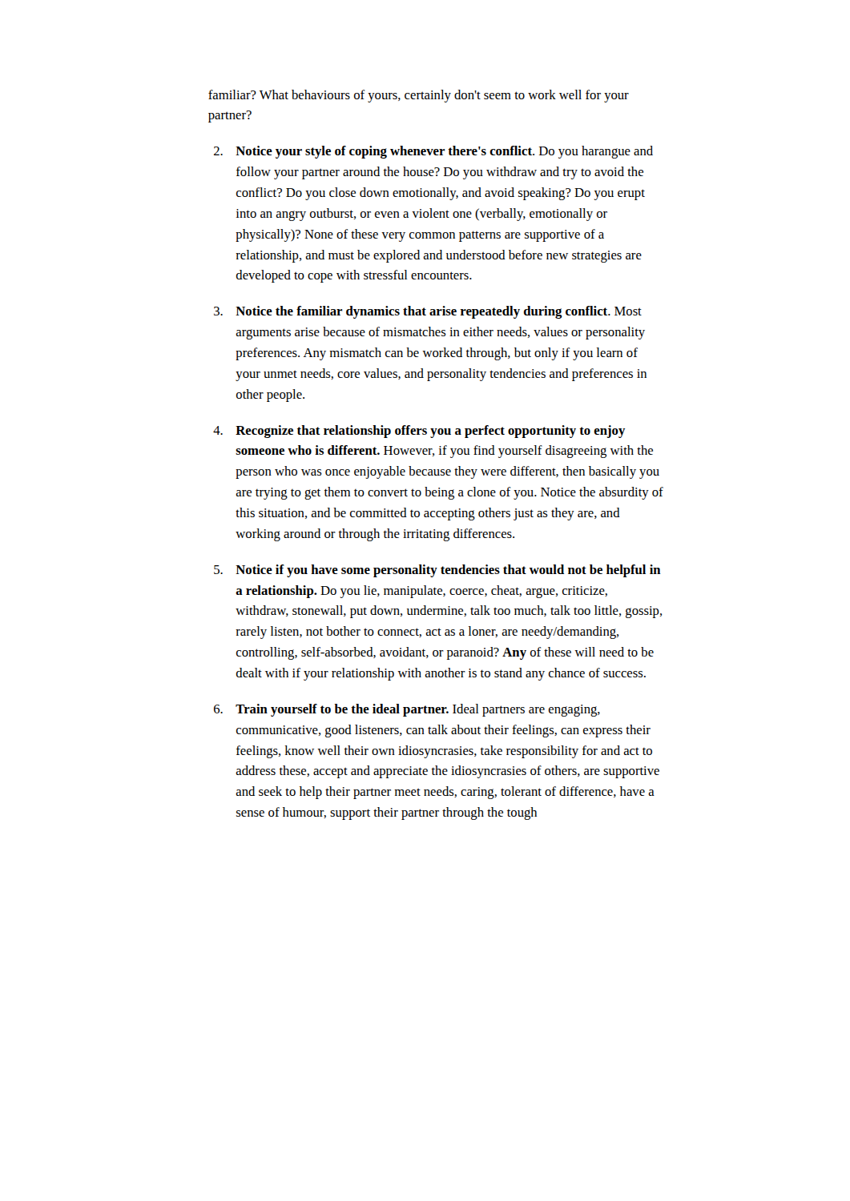familiar? What behaviours of yours, certainly don't seem to work well for your partner?
Notice your style of coping whenever there's conflict. Do you harangue and follow your partner around the house? Do you withdraw and try to avoid the conflict? Do you close down emotionally, and avoid speaking? Do you erupt into an angry outburst, or even a violent one (verbally, emotionally or physically)? None of these very common patterns are supportive of a relationship, and must be explored and understood before new strategies are developed to cope with stressful encounters.
Notice the familiar dynamics that arise repeatedly during conflict. Most arguments arise because of mismatches in either needs, values or personality preferences. Any mismatch can be worked through, but only if you learn of your unmet needs, core values, and personality tendencies and preferences in other people.
Recognize that relationship offers you a perfect opportunity to enjoy someone who is different. However, if you find yourself disagreeing with the person who was once enjoyable because they were different, then basically you are trying to get them to convert to being a clone of you. Notice the absurdity of this situation, and be committed to accepting others just as they are, and working around or through the irritating differences.
Notice if you have some personality tendencies that would not be helpful in a relationship. Do you lie, manipulate, coerce, cheat, argue, criticize, withdraw, stonewall, put down, undermine, talk too much, talk too little, gossip, rarely listen, not bother to connect, act as a loner, are needy/demanding, controlling, self-absorbed, avoidant, or paranoid? Any of these will need to be dealt with if your relationship with another is to stand any chance of success.
Train yourself to be the ideal partner. Ideal partners are engaging, communicative, good listeners, can talk about their feelings, can express their feelings, know well their own idiosyncrasies, take responsibility for and act to address these, accept and appreciate the idiosyncrasies of others, are supportive and seek to help their partner meet needs, caring, tolerant of difference, have a sense of humour, support their partner through the tough